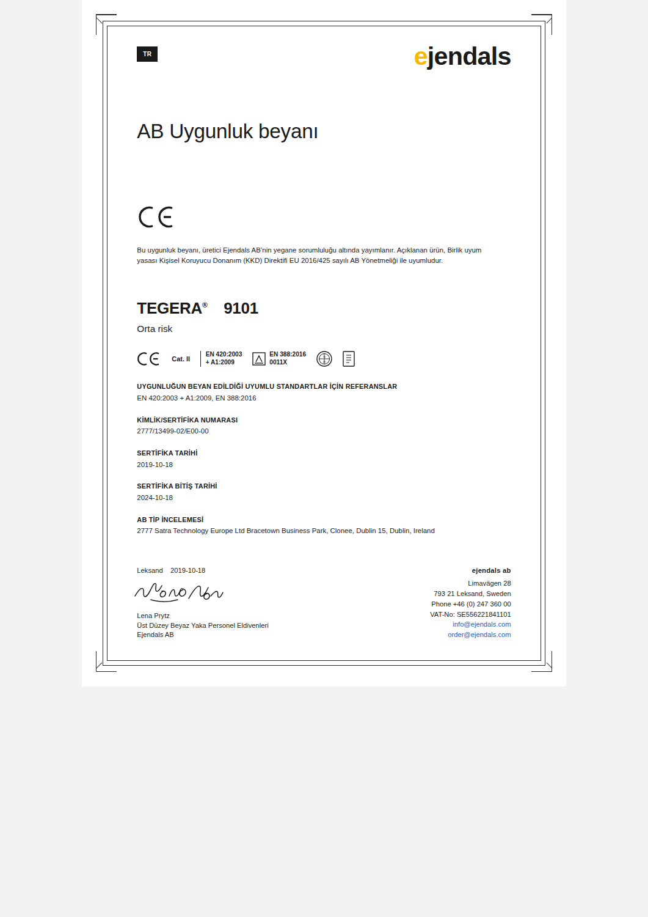TR
ejendals
AB Uygunluk beyanı
Bu uygunluk beyanı, üretici Ejendals AB’nin yegane sorumluluğu altında yayımlanır. Açıklanan ürün, Birlik uyum yasası Kişisel Koruyucu Donanım (KKD) Direktifi EU 2016/425 sayılı AB Yönetmeliği ile uyumludur.
TEGERA®9101
Orta risk
Cat. II
EN 420:2003
+ A1:2009
EN 388:2016
0011X
30 40
Uygunluğun beyan edildiği uyumlu standartlar için referanslar
EN 420:2003 + A1:2009, EN 388:2016
Kimlik/Sertifika numarası
2777/13499-02/E00-00
Sertifika tarihi
2019-10-18
Sertifika bitiş tarihi
2024-10-18
AB tip incelemesi
2777 Satra Technology Europe Ltd Bracetown Business Park, Clonee, Dublin 15, Dublin, Ireland
Leksand 2019-10-18
Lena Prytz
Üst Düzey Beyaz Yaka Personel Eldivenleri
Ejendals AB
ejendals ab
Limavägen 28
793 21 Leksand, Sweden
Phone +46 (0) 247 360 00
VAT-No: SE556221841101
info@ejendals.com
order@ejendals.com